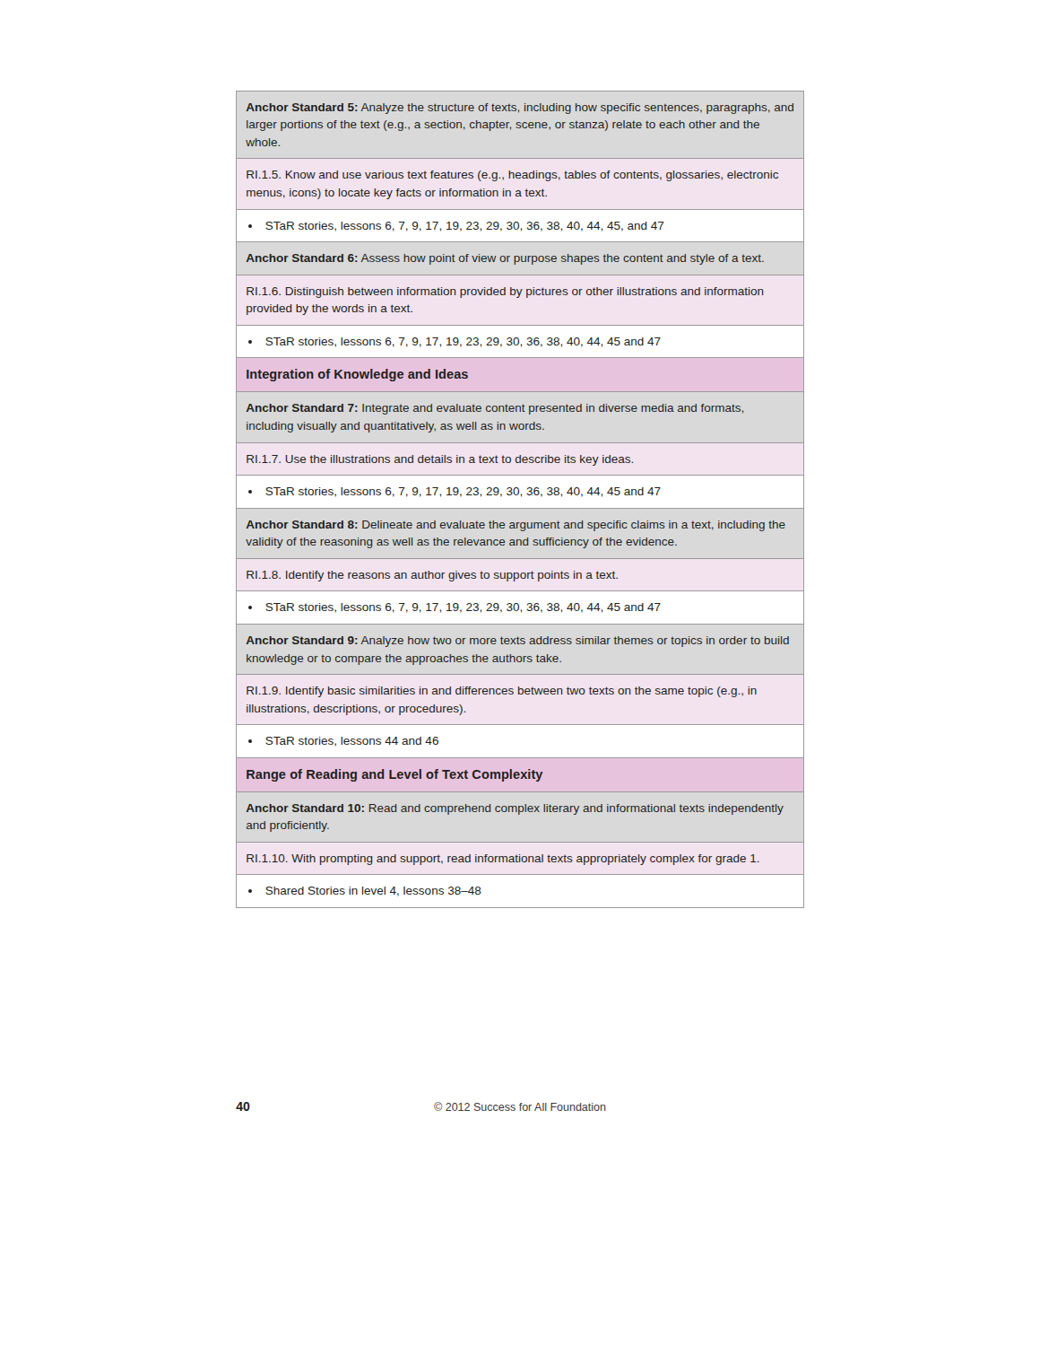| Anchor Standard 5: Analyze the structure of texts, including how specific sentences, paragraphs, and larger portions of the text (e.g., a section, chapter, scene, or stanza) relate to each other and the whole. |
| RI.1.5. Know and use various text features (e.g., headings, tables of contents, glossaries, electronic menus, icons) to locate key facts or information in a text. |
| STaR stories, lessons 6, 7, 9, 17, 19, 23, 29, 30, 36, 38, 40, 44, 45, and 47 |
| Anchor Standard 6: Assess how point of view or purpose shapes the content and style of a text. |
| RI.1.6. Distinguish between information provided by pictures or other illustrations and information provided by the words in a text. |
| STaR stories, lessons 6, 7, 9, 17, 19, 23, 29, 30, 36, 38, 40, 44, 45 and 47 |
| Integration of Knowledge and Ideas |
| Anchor Standard 7: Integrate and evaluate content presented in diverse media and formats, including visually and quantitatively, as well as in words. |
| RI.1.7. Use the illustrations and details in a text to describe its key ideas. |
| STaR stories, lessons 6, 7, 9, 17, 19, 23, 29, 30, 36, 38, 40, 44, 45 and 47 |
| Anchor Standard 8: Delineate and evaluate the argument and specific claims in a text, including the validity of the reasoning as well as the relevance and sufficiency of the evidence. |
| RI.1.8. Identify the reasons an author gives to support points in a text. |
| STaR stories, lessons 6, 7, 9, 17, 19, 23, 29, 30, 36, 38, 40, 44, 45 and 47 |
| Anchor Standard 9: Analyze how two or more texts address similar themes or topics in order to build knowledge or to compare the approaches the authors take. |
| RI.1.9. Identify basic similarities in and differences between two texts on the same topic (e.g., in illustrations, descriptions, or procedures). |
| STaR stories, lessons 44 and 46 |
| Range of Reading and Level of Text Complexity |
| Anchor Standard 10: Read and comprehend complex literary and informational texts independently and proficiently. |
| RI.1.10. With prompting and support, read informational texts appropriately complex for grade 1. |
| Shared Stories in level 4, lessons 38–48 |
40
© 2012 Success for All Foundation